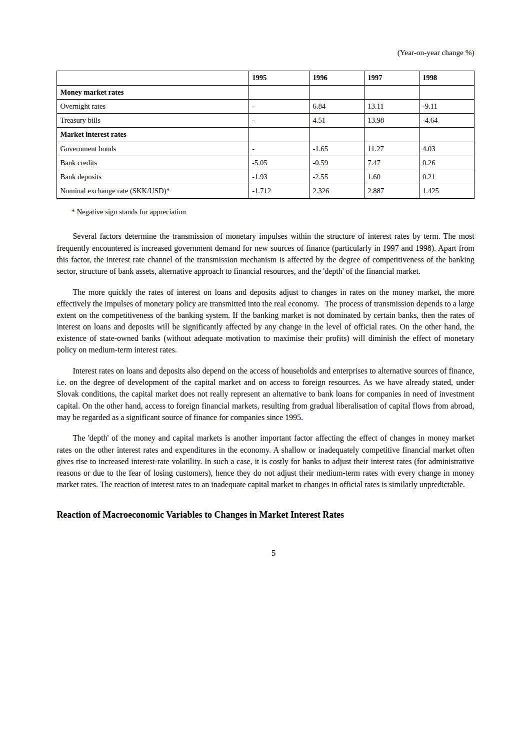(Year-on-year change %)
| | 1995 | 1996 | 1997 | 1998 |
| --- | --- | --- | --- | --- |
| Money market rates | | | | |
| Overnight rates | - | 6.84 | 13.11 | -9.11 |
| Treasury bills | - | 4.51 | 13.98 | -4.64 |
| Market interest rates | | | | |
| Government bonds | - | -1.65 | 11.27 | 4.03 |
| Bank credits | -5.05 | -0.59 | 7.47 | 0.26 |
| Bank deposits | -1.93 | -2.55 | 1.60 | 0.21 |
| Nominal exchange rate (SKK/USD)* | -1.712 | 2.326 | 2.887 | 1.425 |
* Negative sign stands for appreciation
Several factors determine the transmission of monetary impulses within the structure of interest rates by term. The most frequently encountered is increased government demand for new sources of finance (particularly in 1997 and 1998). Apart from this factor, the interest rate channel of the transmission mechanism is affected by the degree of competitiveness of the banking sector, structure of bank assets, alternative approach to financial resources, and the 'depth' of the financial market.
The more quickly the rates of interest on loans and deposits adjust to changes in rates on the money market, the more effectively the impulses of monetary policy are transmitted into the real economy. The process of transmission depends to a large extent on the competitiveness of the banking system. If the banking market is not dominated by certain banks, then the rates of interest on loans and deposits will be significantly affected by any change in the level of official rates. On the other hand, the existence of state-owned banks (without adequate motivation to maximise their profits) will diminish the effect of monetary policy on medium-term interest rates.
Interest rates on loans and deposits also depend on the access of households and enterprises to alternative sources of finance, i.e. on the degree of development of the capital market and on access to foreign resources. As we have already stated, under Slovak conditions, the capital market does not really represent an alternative to bank loans for companies in need of investment capital. On the other hand, access to foreign financial markets, resulting from gradual liberalisation of capital flows from abroad, may be regarded as a significant source of finance for companies since 1995.
The 'depth' of the money and capital markets is another important factor affecting the effect of changes in money market rates on the other interest rates and expenditures in the economy. A shallow or inadequately competitive financial market often gives rise to increased interest-rate volatility. In such a case, it is costly for banks to adjust their interest rates (for administrative reasons or due to the fear of losing customers), hence they do not adjust their medium-term rates with every change in money market rates. The reaction of interest rates to an inadequate capital market to changes in official rates is similarly unpredictable.
Reaction of Macroeconomic Variables to Changes in Market Interest Rates
5